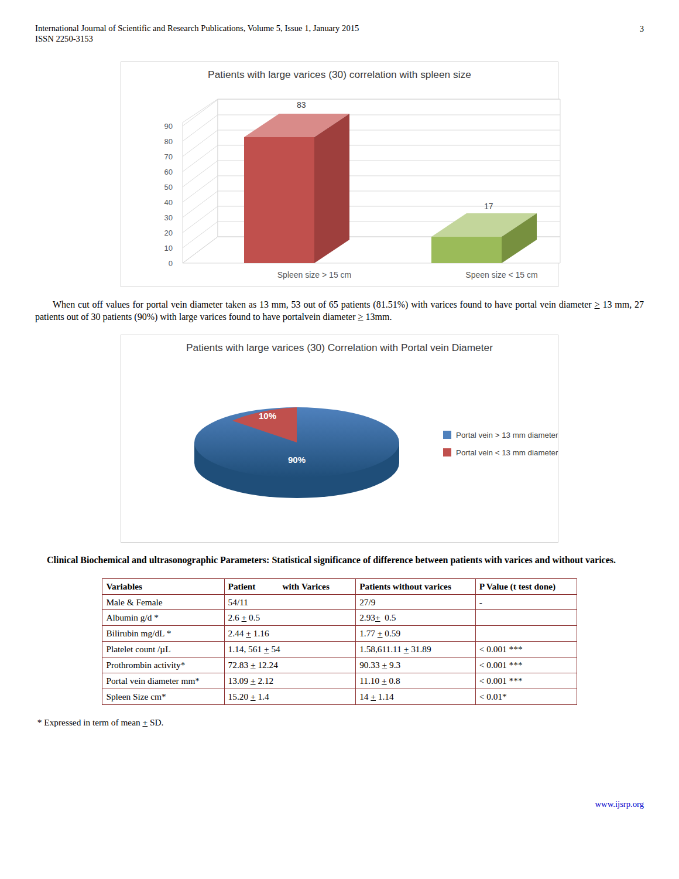International Journal of Scientific and Research Publications, Volume 5, Issue 1, January 2015
ISSN 2250-3153
3
Patients with large varices (30) correlation with spleen size
0 10 20 30 40 50 60 70 80 90 83 17 Spleen size > 15 cm Speen size < 15 cm
When cut off values for portal vein diameter taken as 13 mm, 53 out of 65 patients (81.51%) with varices found to have portal vein diameter > 13 mm, 27 patients out of 30 patients (90%) with large varices found to have portalvein diameter > 13mm.
Patients with large varices (30) Correlation with Portal vein Diameter
10% 90% Portal vein > 13 mm diameter Portal vein < 13 mm diameter
Clinical Biochemical and ultrasonographic Parameters: Statistical significance of difference between patients with varices and without varices.
| Variables | Patient with Varices | Patients without varices | P Value (t test done) |
| --- | --- | --- | --- |
| Male & Female | 54/11 | 27/9 | - |
| Albumin g/d * | 2.6 + 0.5 | 2.93 + 0.5 | |
| Bilirubin mg/dL * | 2.44 + 1.16 | 1.77 + 0.59 | |
| Platelet count /µL | 1.14, 561 + 54 | 1.58,611.11 + 31.89 | < 0.001 *** |
| Prothrombin activity* | 72.83 + 12.24 | 90.33 + 9.3 | < 0.001 *** |
| Portal vein diameter mm* | 13.09 + 2.12 | 11.10 + 0.8 | < 0.001 *** |
| Spleen Size cm* | 15.20 + 1.4 | 14 + 1.14 | < 0.01* |
* Expressed in term of mean + SD.
www.ijsrp.org